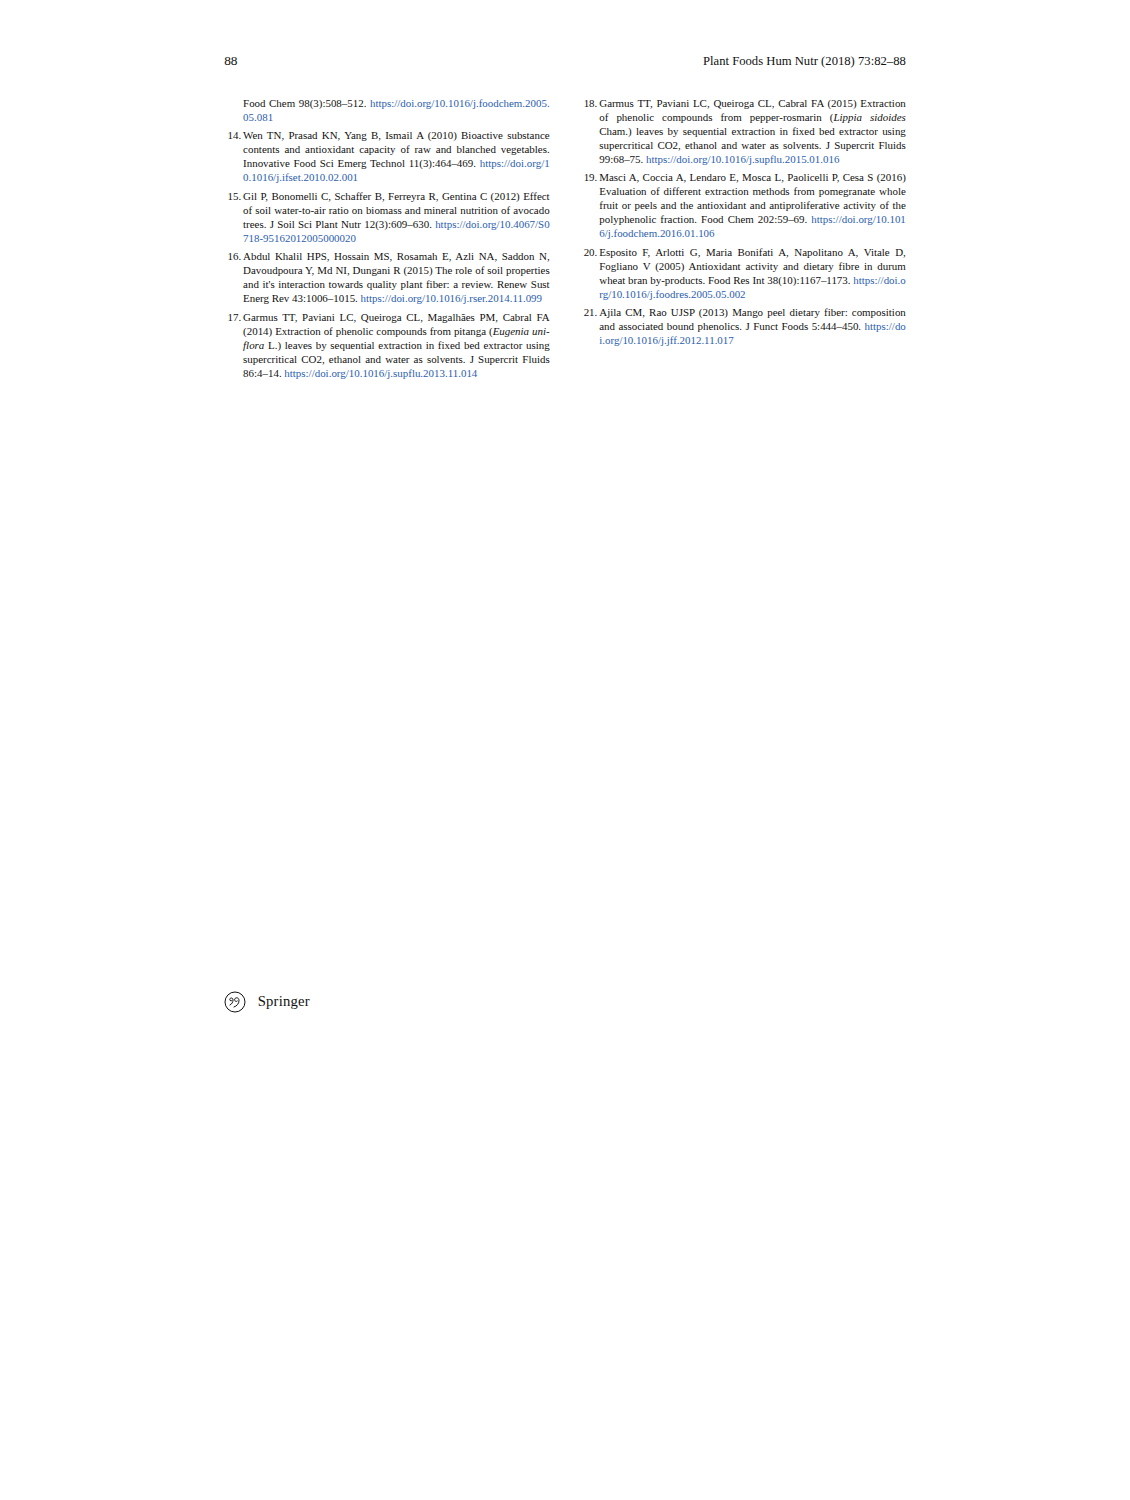88
Plant Foods Hum Nutr (2018) 73:82–88
Food Chem 98(3):508–512. https://doi.org/10.1016/j.foodchem.2005.05.081
14. Wen TN, Prasad KN, Yang B, Ismail A (2010) Bioactive substance contents and antioxidant capacity of raw and blanched vegetables. Innovative Food Sci Emerg Technol 11(3):464–469. https://doi.org/10.1016/j.ifset.2010.02.001
15. Gil P, Bonomelli C, Schaffer B, Ferreyra R, Gentina C (2012) Effect of soil water-to-air ratio on biomass and mineral nutrition of avocado trees. J Soil Sci Plant Nutr 12(3):609–630. https://doi.org/10.4067/S0718-95162012005000020
16. Abdul Khalil HPS, Hossain MS, Rosamah E, Azli NA, Saddon N, Davoudpoura Y, Md NI, Dungani R (2015) The role of soil properties and it's interaction towards quality plant fiber: a review. Renew Sust Energ Rev 43:1006–1015. https://doi.org/10.1016/j.rser.2014.11.099
17. Garmus TT, Paviani LC, Queiroga CL, Magalhães PM, Cabral FA (2014) Extraction of phenolic compounds from pitanga (Eugenia uniflora L.) leaves by sequential extraction in fixed bed extractor using supercritical CO2, ethanol and water as solvents. J Supercrit Fluids 86:4–14. https://doi.org/10.1016/j.supflu.2013.11.014
18. Garmus TT, Paviani LC, Queiroga CL, Cabral FA (2015) Extraction of phenolic compounds from pepper-rosmarin (Lippia sidoides Cham.) leaves by sequential extraction in fixed bed extractor using supercritical CO2, ethanol and water as solvents. J Supercrit Fluids 99:68–75. https://doi.org/10.1016/j.supflu.2015.01.016
19. Masci A, Coccia A, Lendaro E, Mosca L, Paolicelli P, Cesa S (2016) Evaluation of different extraction methods from pomegranate whole fruit or peels and the antioxidant and antiproliferative activity of the polyphenolic fraction. Food Chem 202:59–69. https://doi.org/10.1016/j.foodchem.2016.01.106
20. Esposito F, Arlotti G, Maria Bonifati A, Napolitano A, Vitale D, Fogliano V (2005) Antioxidant activity and dietary fibre in durum wheat bran by-products. Food Res Int 38(10):1167–1173. https://doi.org/10.1016/j.foodres.2005.05.002
21. Ajila CM, Rao UJSP (2013) Mango peel dietary fiber: composition and associated bound phenolics. J Funct Foods 5:444–450. https://doi.org/10.1016/j.jff.2012.11.017
Springer